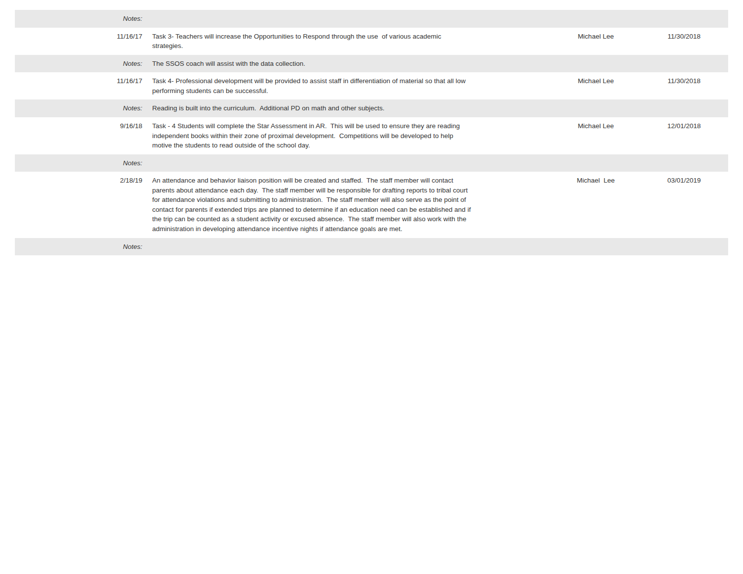| Notes: | | | | |
| 11/16/17 | Task 3- Teachers will increase the Opportunities to Respond through the use of various academic strategies. | | Michael Lee | 11/30/2018 |
| Notes: | The SSOS coach will assist with the data collection. | | | |
| 11/16/17 | Task 4- Professional development will be provided to assist staff in differentiation of material so that all low performing students can be successful. | | Michael Lee | 11/30/2018 |
| Notes: | Reading is built into the curriculum. Additional PD on math and other subjects. | | | |
| 9/16/18 | Task - 4 Students will complete the Star Assessment in AR. This will be used to ensure they are reading independent books within their zone of proximal development. Competitions will be developed to help motive the students to read outside of the school day. | | Michael Lee | 12/01/2018 |
| Notes: | | | | |
| 2/18/19 | An attendance and behavior liaison position will be created and staffed. The staff member will contact parents about attendance each day. The staff member will be responsible for drafting reports to tribal court for attendance violations and submitting to administration. The staff member will also serve as the point of contact for parents if extended trips are planned to determine if an education need can be established and if the trip can be counted as a student activity or excused absence. The staff member will also work with the administration in developing attendance incentive nights if attendance goals are met. | | Michael Lee | 03/01/2019 |
| Notes: | | | | |